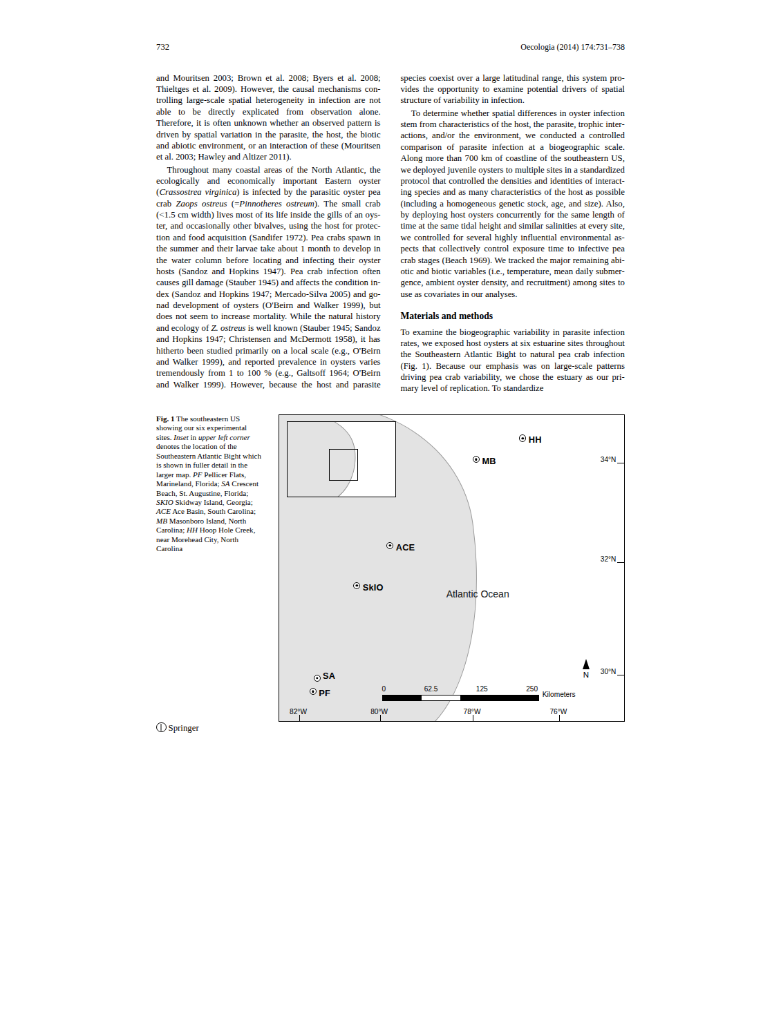732
Oecologia (2014) 174:731–738
and Mouritsen 2003; Brown et al. 2008; Byers et al. 2008; Thieltges et al. 2009). However, the causal mechanisms controlling large-scale spatial heterogeneity in infection are not able to be directly explicated from observation alone. Therefore, it is often unknown whether an observed pattern is driven by spatial variation in the parasite, the host, the biotic and abiotic environment, or an interaction of these (Mouritsen et al. 2003; Hawley and Altizer 2011).
Throughout many coastal areas of the North Atlantic, the ecologically and economically important Eastern oyster (Crassostrea virginica) is infected by the parasitic oyster pea crab Zaops ostreus (=Pinnotheres ostreum). The small crab (<1.5 cm width) lives most of its life inside the gills of an oyster, and occasionally other bivalves, using the host for protection and food acquisition (Sandifer 1972). Pea crabs spawn in the summer and their larvae take about 1 month to develop in the water column before locating and infecting their oyster hosts (Sandoz and Hopkins 1947). Pea crab infection often causes gill damage (Stauber 1945) and affects the condition index (Sandoz and Hopkins 1947; Mercado-Silva 2005) and gonad development of oysters (O'Beirn and Walker 1999), but does not seem to increase mortality. While the natural history and ecology of Z. ostreus is well known (Stauber 1945; Sandoz and Hopkins 1947; Christensen and McDermott 1958), it has hitherto been studied primarily on a local scale (e.g., O'Beirn and Walker 1999), and reported prevalence in oysters varies tremendously from 1 to 100 % (e.g., Galtsoff 1964; O'Beirn and Walker 1999). However, because the host and parasite species coexist over a large latitudinal range, this system provides the opportunity to examine potential drivers of spatial structure of variability in infection.
To determine whether spatial differences in oyster infection stem from characteristics of the host, the parasite, trophic interactions, and/or the environment, we conducted a controlled comparison of parasite infection at a biogeographic scale. Along more than 700 km of coastline of the southeastern US, we deployed juvenile oysters to multiple sites in a standardized protocol that controlled the densities and identities of interacting species and as many characteristics of the host as possible (including a homogeneous genetic stock, age, and size). Also, by deploying host oysters concurrently for the same length of time at the same tidal height and similar salinities at every site, we controlled for several highly influential environmental aspects that collectively control exposure time to infective pea crab stages (Beach 1969). We tracked the major remaining abiotic and biotic variables (i.e., temperature, mean daily submergence, ambient oyster density, and recruitment) among sites to use as covariates in our analyses.
Materials and methods
To examine the biogeographic variability in parasite infection rates, we exposed host oysters at six estuarine sites throughout the Southeastern Atlantic Bight to natural pea crab infection (Fig. 1). Because our emphasis was on large-scale patterns driving pea crab variability, we chose the estuary as our primary level of replication. To standardize
Fig. 1 The southeastern US showing our six experimental sites. Inset in upper left corner denotes the location of the Southeastern Atlantic Bight which is shown in fuller detail in the larger map. PF Pellicer Flats, Marineland, Florida; SA Crescent Beach, St. Augustine, Florida; SKIO Skidway Island, Georgia; ACE Ace Basin, South Carolina; MB Masonboro Island, North Carolina; HH Hoop Hole Creek, near Morehead City, North Carolina
34°N
32°N
30°N
82°W
80°W
78°W
76°W
HH
MB
ACE
SkIO
SA
PF
Atlantic Ocean
N
062.5125250
Kilometers
Springer